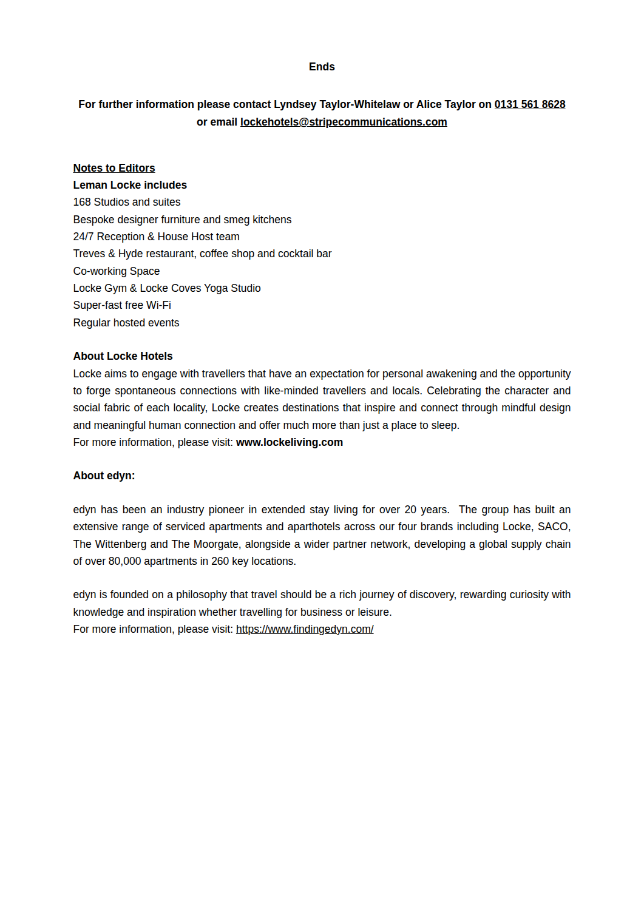Ends
For further information please contact Lyndsey Taylor-Whitelaw or Alice Taylor on 0131 561 8628 or email lockehotels@stripecommunications.com
Notes to Editors
Leman Locke includes
168 Studios and suites
Bespoke designer furniture and smeg kitchens
24/7 Reception & House Host team
Treves & Hyde restaurant, coffee shop and cocktail bar
Co-working Space
Locke Gym & Locke Coves Yoga Studio
Super-fast free Wi-Fi
Regular hosted events
About Locke Hotels
Locke aims to engage with travellers that have an expectation for personal awakening and the opportunity to forge spontaneous connections with like-minded travellers and locals. Celebrating the character and social fabric of each locality, Locke creates destinations that inspire and connect through mindful design and meaningful human connection and offer much more than just a place to sleep.
For more information, please visit: www.lockeliving.com
About edyn:
edyn has been an industry pioneer in extended stay living for over 20 years. The group has built an extensive range of serviced apartments and aparthotels across our four brands including Locke, SACO, The Wittenberg and The Moorgate, alongside a wider partner network, developing a global supply chain of over 80,000 apartments in 260 key locations.
edyn is founded on a philosophy that travel should be a rich journey of discovery, rewarding curiosity with knowledge and inspiration whether travelling for business or leisure.
For more information, please visit: https://www.findingedyn.com/